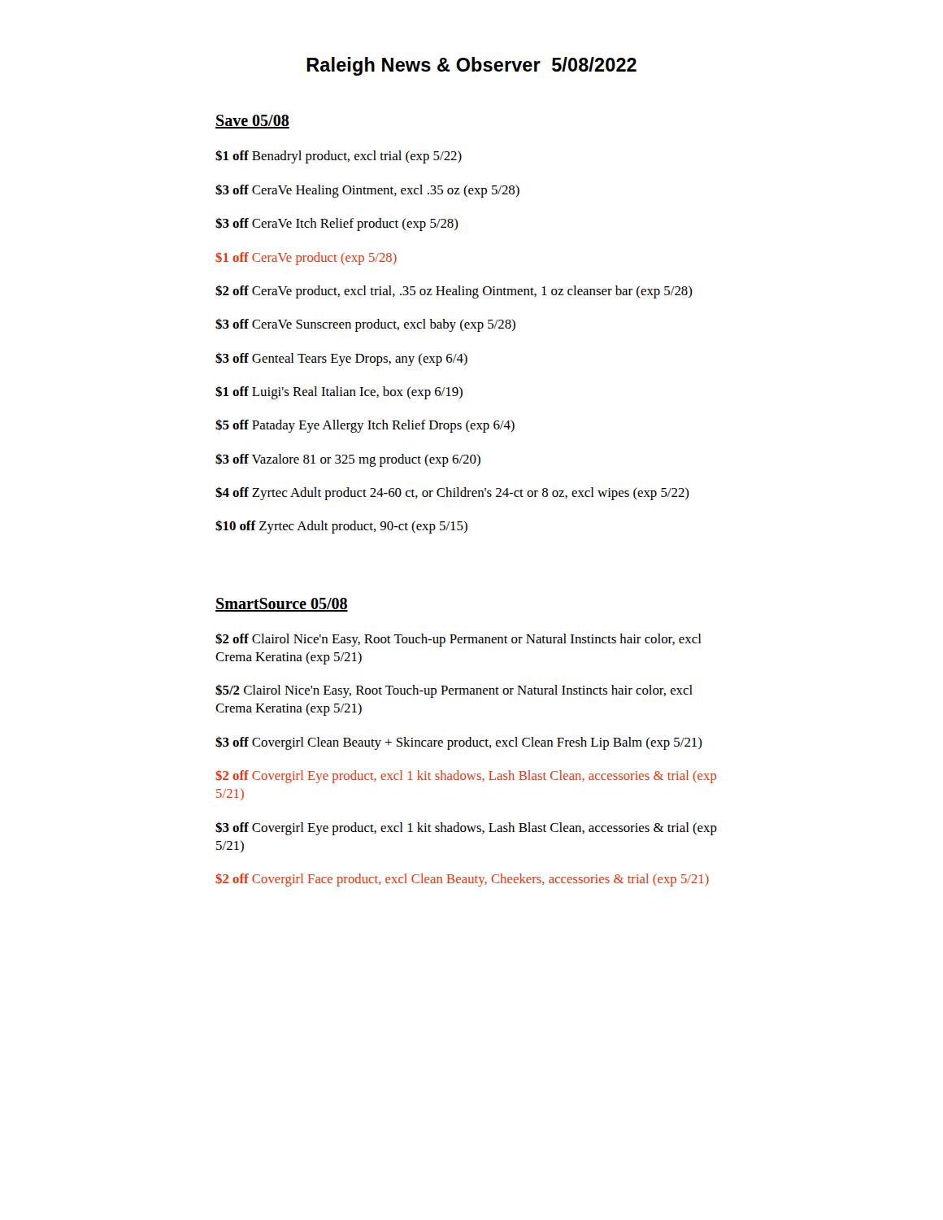Raleigh News & Observer 5/08/2022
Save 05/08
$1 off Benadryl product, excl trial (exp 5/22)
$3 off CeraVe Healing Ointment, excl .35 oz (exp 5/28)
$3 off CeraVe Itch Relief product (exp 5/28)
$1 off CeraVe product (exp 5/28)
$2 off CeraVe product, excl trial, .35 oz Healing Ointment, 1 oz cleanser bar (exp 5/28)
$3 off CeraVe Sunscreen product, excl baby (exp 5/28)
$3 off Genteal Tears Eye Drops, any (exp 6/4)
$1 off Luigi's Real Italian Ice, box (exp 6/19)
$5 off Pataday Eye Allergy Itch Relief Drops (exp 6/4)
$3 off Vazalore 81 or 325 mg product (exp 6/20)
$4 off Zyrtec Adult product 24-60 ct, or Children's 24-ct or 8 oz, excl wipes (exp 5/22)
$10 off Zyrtec Adult product, 90-ct (exp 5/15)
SmartSource 05/08
$2 off Clairol Nice'n Easy, Root Touch-up Permanent or Natural Instincts hair color, excl Crema Keratina (exp 5/21)
$5/2 Clairol Nice'n Easy, Root Touch-up Permanent or Natural Instincts hair color, excl Crema Keratina (exp 5/21)
$3 off Covergirl Clean Beauty + Skincare product, excl Clean Fresh Lip Balm (exp 5/21)
$2 off Covergirl Eye product, excl 1 kit shadows, Lash Blast Clean, accessories & trial (exp 5/21)
$3 off Covergirl Eye product, excl 1 kit shadows, Lash Blast Clean, accessories & trial (exp 5/21)
$2 off Covergirl Face product, excl Clean Beauty, Cheekers, accessories & trial (exp 5/21)